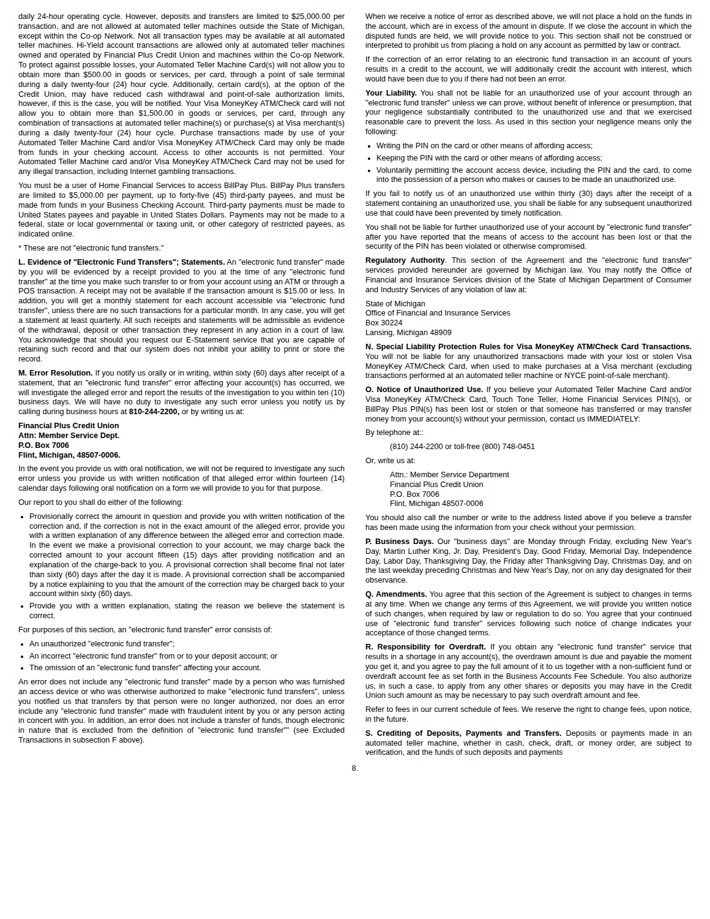daily 24-hour operating cycle. However, deposits and transfers are limited to $25,000.00 per transaction, and are not allowed at automated teller machines outside the State of Michigan, except within the Co-op Network. Not all transaction types may be available at all automated teller machines. Hi-Yield account transactions are allowed only at automated teller machines owned and operated by Financial Plus Credit Union and machines within the Co-op Network. To protect against possible losses, your Automated Teller Machine Card(s) will not allow you to obtain more than $500.00 in goods or services, per card, through a point of sale terminal during a daily twenty-four (24) hour cycle. Additionally, certain card(s), at the option of the Credit Union, may have reduced cash withdrawal and point-of-sale authorization limits, however, if this is the case, you will be notified. Your Visa MoneyKey ATM/Check card will not allow you to obtain more than $1,500.00 in goods or services, per card, through any combination of transactions at automated teller machine(s) or purchase(s) at Visa merchant(s) during a daily twenty-four (24) hour cycle. Purchase transactions made by use of your Automated Teller Machine Card and/or Visa MoneyKey ATM/Check Card may only be made from funds in your checking account. Access to other accounts is not permitted. Your Automated Teller Machine card and/or Visa MoneyKey ATM/Check Card may not be used for any illegal transaction, including Internet gambling transactions.
You must be a user of Home Financial Services to access BillPay Plus. BillPay Plus transfers are limited to $5,000.00 per payment, up to forty-five (45) third-party payees, and must be made from funds in your Business Checking Account. Third-party payments must be made to United States payees and payable in United States Dollars. Payments may not be made to a federal, state or local governmental or taxing unit, or other category of restricted payees, as indicated online.
* These are not "electronic fund transfers."
L. Evidence of "Electronic Fund Transfers"; Statements. An "electronic fund transfer" made by you will be evidenced by a receipt provided to you at the time of any "electronic fund transfer" at the time you make such transfer to or from your account using an ATM or through a POS transaction. A receipt may not be available if the transaction amount is $15.00 or less. In addition, you will get a monthly statement for each account accessible via "electronic fund transfer", unless there are no such transactions for a particular month. In any case, you will get a statement at least quarterly. All such receipts and statements will be admissible as evidence of the withdrawal, deposit or other transaction they represent in any action in a court of law. You acknowledge that should you request our E-Statement service that you are capable of retaining such record and that our system does not inhibit your ability to print or store the record.
M. Error Resolution. If you notify us orally or in writing, within sixty (60) days after receipt of a statement, that an "electronic fund transfer" error affecting your account(s) has occurred, we will investigate the alleged error and report the results of the investigation to you within ten (10) business days. We will have no duty to investigate any such error unless you notify us by calling during business hours at 810-244-2200, or by writing us at:
Financial Plus Credit Union
Attn: Member Service Dept.
P.O. Box 7006
Flint, Michigan, 48507-0006.
In the event you provide us with oral notification, we will not be required to investigate any such error unless you provide us with written notification of that alleged error within fourteen (14) calendar days following oral notification on a form we will provide to you for that purpose.
Our report to you shall do either of the following:
Provisionally correct the amount in question and provide you with written notification of the correction and, if the correction is not in the exact amount of the alleged error, provide you with a written explanation of any difference between the alleged error and correction made. In the event we make a provisional correction to your account, we may charge back the corrected amount to your account fifteen (15) days after providing notification and an explanation of the charge-back to you. A provisional correction shall become final not later than sixty (60) days after the day it is made. A provisional correction shall be accompanied by a notice explaining to you that the amount of the correction may be charged back to your account within sixty (60) days.
Provide you with a written explanation, stating the reason we believe the statement is correct.
For purposes of this section, an "electronic fund transfer" error consists of:
An unauthorized "electronic fund transfer";
An incorrect "electronic fund transfer" from or to your deposit account; or
The omission of an "electronic fund transfer" affecting your account.
An error does not include any "electronic fund transfer" made by a person who was furnished an access device or who was otherwise authorized to make "electronic fund transfers", unless you notified us that transfers by that person were no longer authorized, nor does an error include any "electronic fund transfer" made with fraudulent intent by you or any person acting in concert with you. In addition, an error does not include a transfer of funds, though electronic in nature that is excluded from the definition of "electronic fund transfer"" (see Excluded Transactions in subsection F above).
When we receive a notice of error as described above, we will not place a hold on the funds in the account, which are in excess of the amount in dispute. If we close the account in which the disputed funds are held, we will provide notice to you. This section shall not be construed or interpreted to prohibit us from placing a hold on any account as permitted by law or contract.
If the correction of an error relating to an electronic fund transaction in an account of yours results in a credit to the account, we will additionally credit the account with interest, which would have been due to you if there had not been an error.
Your Liability. You shall not be liable for an unauthorized use of your account through an "electronic fund transfer" unless we can prove, without benefit of inference or presumption, that your negligence substantially contributed to the unauthorized use and that we exercised reasonable care to prevent the loss. As used in this section your negligence means only the following:
Writing the PIN on the card or other means of affording access;
Keeping the PIN with the card or other means of affording access;
Voluntarily permitting the account access device, including the PIN and the card, to come into the possession of a person who makes or causes to be made an unauthorized use.
If you fail to notify us of an unauthorized use within thirty (30) days after the receipt of a statement containing an unauthorized use, you shall be liable for any subsequent unauthorized use that could have been prevented by timely notification.
You shall not be liable for further unauthorized use of your account by "electronic fund transfer" after you have reported that the means of access to the account has been lost or that the security of the PIN has been violated or otherwise compromised.
Regulatory Authority. This section of the Agreement and the "electronic fund transfer" services provided hereunder are governed by Michigan law. You may notify the Office of Financial and Insurance Services division of the State of Michigan Department of Consumer and Industry Services of any violation of law at:
State of Michigan
Office of Financial and Insurance Services
Box 30224
Lansing, Michigan 48909
N. Special Liability Protection Rules for Visa MoneyKey ATM/Check Card Transactions. You will not be liable for any unauthorized transactions made with your lost or stolen Visa MoneyKey ATM/Check Card, when used to make purchases at a Visa merchant (excluding transactions performed at an automated teller machine or NYCE point-of-sale merchant).
O. Notice of Unauthorized Use. If you believe your Automated Teller Machine Card and/or Visa MoneyKey ATM/Check Card, Touch Tone Teller, Home Financial Services PIN(s), or BillPay Plus PIN(s) has been lost or stolen or that someone has transferred or may transfer money from your account(s) without your permission, contact us IMMEDIATELY:
By telephone at::
(810) 244-2200 or toll-free (800) 748-0451
Or, write us at:
Attn.: Member Service Department
Financial Plus Credit Union
P.O. Box 7006
Flint, Michigan 48507-0006
You should also call the number or write to the address listed above if you believe a transfer has been made using the information from your check without your permission.
P. Business Days. Our "business days" are Monday through Friday, excluding New Year's Day, Martin Luther King, Jr. Day, President's Day, Good Friday, Memorial Day, Independence Day, Labor Day, Thanksgiving Day, the Friday after Thanksgiving Day, Christmas Day, and on the last weekday preceding Christmas and New Year's Day, nor on any day designated for their observance.
Q. Amendments. You agree that this section of the Agreement is subject to changes in terms at any time. When we change any terms of this Agreement, we will provide you written notice of such changes, when required by law or regulation to do so. You agree that your continued use of "electronic fund transfer" services following such notice of change indicates your acceptance of those changed terms.
R. Responsibility for Overdraft. If you obtain any "electronic fund transfer" service that results in a shortage in any account(s), the overdrawn amount is due and payable the moment you get it, and you agree to pay the full amount of it to us together with a non-sufficient fund or overdraft account fee as set forth in the Business Accounts Fee Schedule. You also authorize us, in such a case, to apply from any other shares or deposits you may have in the Credit Union such amount as may be necessary to pay such overdraft amount and fee.
Refer to fees in our current schedule of fees. We reserve the right to change fees, upon notice, in the future.
S. Crediting of Deposits, Payments and Transfers. Deposits or payments made in an automated teller machine, whether in cash, check, draft, or money order, are subject to verification, and the funds of such deposits and payments
8.